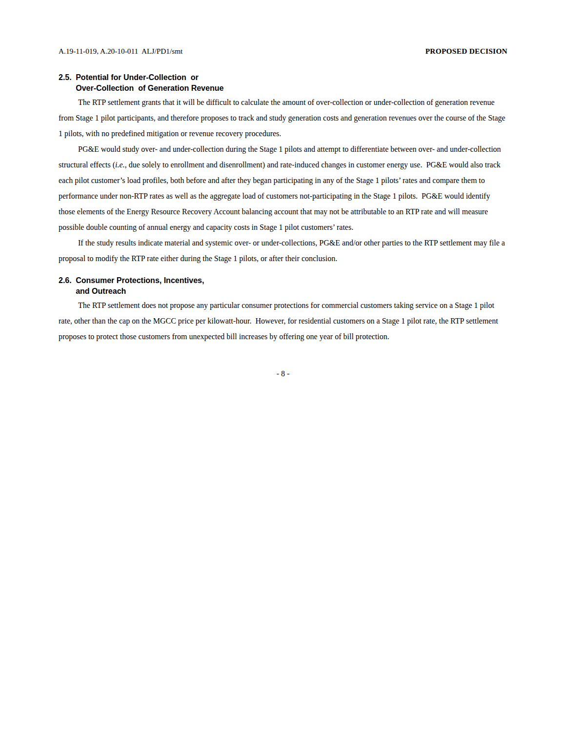A.19-11-019, A.20-10-011 ALJ/PD1/smt
PROPOSED DECISION
2.5. Potential for Under-Collection orOver-Collection of Generation Revenue
The RTP settlement grants that it will be difficult to calculate the amount of over-collection or under-collection of generation revenue from Stage 1 pilot participants, and therefore proposes to track and study generation costs and generation revenues over the course of the Stage 1 pilots, with no predefined mitigation or revenue recovery procedures.
PG&E would study over- and under-collection during the Stage 1 pilots and attempt to differentiate between over- and under-collection structural effects (i.e., due solely to enrollment and disenrollment) and rate-induced changes in customer energy use. PG&E would also track each pilot customer’s load profiles, both before and after they began participating in any of the Stage 1 pilots’ rates and compare them to performance under non-RTP rates as well as the aggregate load of customers not-participating in the Stage 1 pilots. PG&E would identify those elements of the Energy Resource Recovery Account balancing account that may not be attributable to an RTP rate and will measure possible double counting of annual energy and capacity costs in Stage 1 pilot customers’ rates.
If the study results indicate material and systemic over- or under-collections, PG&E and/or other parties to the RTP settlement may file a proposal to modify the RTP rate either during the Stage 1 pilots, or after their conclusion.
2.6. Consumer Protections, Incentives,and Outreach
The RTP settlement does not propose any particular consumer protections for commercial customers taking service on a Stage 1 pilot rate, other than the cap on the MGCC price per kilowatt-hour. However, for residential customers on a Stage 1 pilot rate, the RTP settlement proposes to protect those customers from unexpected bill increases by offering one year of bill protection.
- 8 -